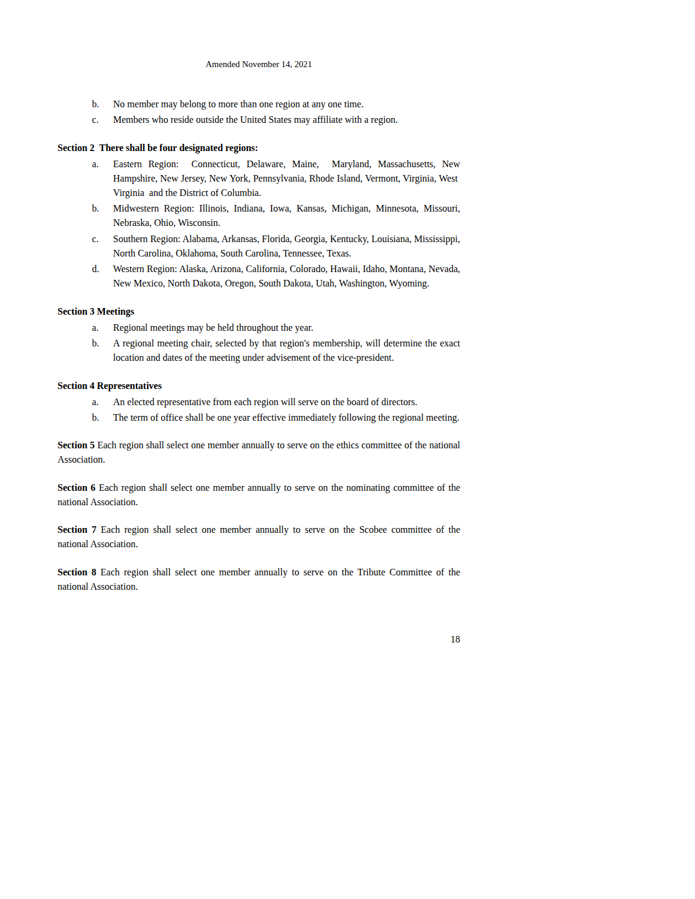Amended November 14, 2021
b.
No member may belong to more than one region at any one time.
c.
Members who reside outside the United States may affiliate with a region.
Section 2 There shall be four designated regions:
a.
Eastern Region: Connecticut, Delaware, Maine, Maryland, Massachusetts, New Hampshire, New Jersey, New York, Pennsylvania, Rhode Island, Vermont, Virginia, West Virginia and the District of Columbia.
b.
Midwestern Region: Illinois, Indiana, Iowa, Kansas, Michigan, Minnesota, Missouri, Nebraska, Ohio, Wisconsin.
c.
Southern Region: Alabama, Arkansas, Florida, Georgia, Kentucky, Louisiana, Mississippi, North Carolina, Oklahoma, South Carolina, Tennessee, Texas.
d.
Western Region: Alaska, Arizona, California, Colorado, Hawaii, Idaho, Montana, Nevada, New Mexico, North Dakota, Oregon, South Dakota, Utah, Washington, Wyoming.
Section 3 Meetings
a.
Regional meetings may be held throughout the year.
b.
A regional meeting chair, selected by that region's membership, will determine the exact location and dates of the meeting under advisement of the vice-president.
Section 4 Representatives
a.
An elected representative from each region will serve on the board of directors.
b.
The term of office shall be one year effective immediately following the regional meeting.
Section 5 Each region shall select one member annually to serve on the ethics committee of the national Association.
Section 6 Each region shall select one member annually to serve on the nominating committee of the national Association.
Section 7 Each region shall select one member annually to serve on the Scobee committee of the national Association.
Section 8 Each region shall select one member annually to serve on the Tribute Committee of the national Association.
18